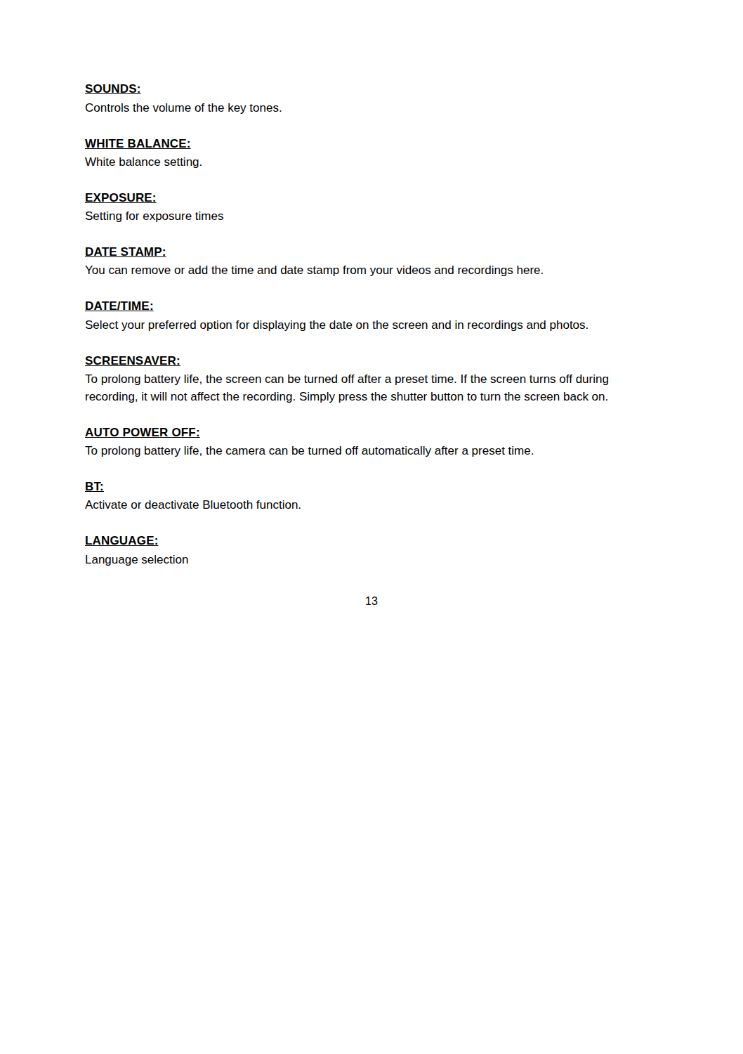SOUNDS:
Controls the volume of the key tones.
WHITE BALANCE:
White balance setting.
EXPOSURE:
Setting for exposure times
DATE STAMP:
You can remove or add the time and date stamp from your videos and recordings here.
DATE/TIME:
Select your preferred option for displaying the date on the screen and in recordings and photos.
SCREENSAVER:
To prolong battery life, the screen can be turned off after a preset time. If the screen turns off during recording, it will not affect the recording. Simply press the shutter button to turn the screen back on.
AUTO POWER OFF:
To prolong battery life, the camera can be turned off automatically after a preset time.
BT:
Activate or deactivate Bluetooth function.
LANGUAGE:
Language selection
13